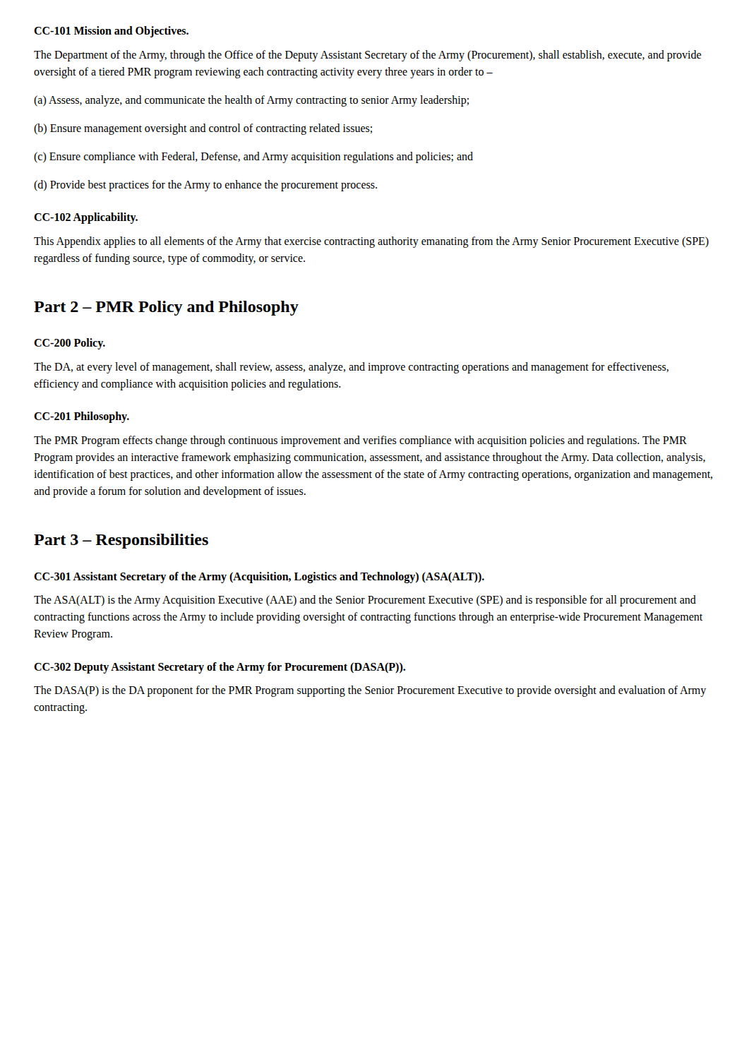CC-101 Mission and Objectives.
The Department of the Army, through the Office of the Deputy Assistant Secretary of the Army (Procurement), shall establish, execute, and provide oversight of a tiered PMR program reviewing each contracting activity every three years in order to –
(a) Assess, analyze, and communicate the health of Army contracting to senior Army leadership;
(b) Ensure management oversight and control of contracting related issues;
(c) Ensure compliance with Federal, Defense, and Army acquisition regulations and policies; and
(d) Provide best practices for the Army to enhance the procurement process.
CC-102 Applicability.
This Appendix applies to all elements of the Army that exercise contracting authority emanating from the Army Senior Procurement Executive (SPE) regardless of funding source, type of commodity, or service.
Part 2 – PMR Policy and Philosophy
CC-200 Policy.
The DA, at every level of management, shall review, assess, analyze, and improve contracting operations and management for effectiveness, efficiency and compliance with acquisition policies and regulations.
CC-201 Philosophy.
The PMR Program effects change through continuous improvement and verifies compliance with acquisition policies and regulations. The PMR Program provides an interactive framework emphasizing communication, assessment, and assistance throughout the Army. Data collection, analysis, identification of best practices, and other information allow the assessment of the state of Army contracting operations, organization and management, and provide a forum for solution and development of issues.
Part 3 – Responsibilities
CC-301 Assistant Secretary of the Army (Acquisition, Logistics and Technology) (ASA(ALT)).
The ASA(ALT) is the Army Acquisition Executive (AAE) and the Senior Procurement Executive (SPE) and is responsible for all procurement and contracting functions across the Army to include providing oversight of contracting functions through an enterprise-wide Procurement Management Review Program.
CC-302 Deputy Assistant Secretary of the Army for Procurement (DASA(P)).
The DASA(P) is the DA proponent for the PMR Program supporting the Senior Procurement Executive to provide oversight and evaluation of Army contracting.